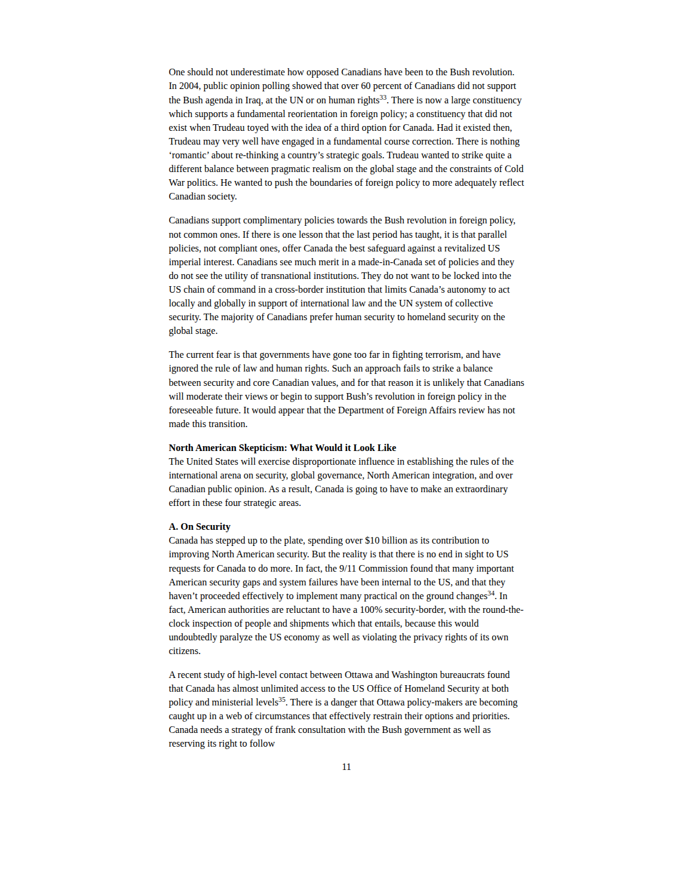One should not underestimate how opposed Canadians have been to the Bush revolution. In 2004, public opinion polling showed that over 60 percent of Canadians did not support the Bush agenda in Iraq, at the UN or on human rights33. There is now a large constituency which supports a fundamental reorientation in foreign policy; a constituency that did not exist when Trudeau toyed with the idea of a third option for Canada. Had it existed then, Trudeau may very well have engaged in a fundamental course correction. There is nothing ‘romantic’ about re-thinking a country’s strategic goals. Trudeau wanted to strike quite a different balance between pragmatic realism on the global stage and the constraints of Cold War politics. He wanted to push the boundaries of foreign policy to more adequately reflect Canadian society.
Canadians support complimentary policies towards the Bush revolution in foreign policy, not common ones. If there is one lesson that the last period has taught, it is that parallel policies, not compliant ones, offer Canada the best safeguard against a revitalized US imperial interest. Canadians see much merit in a made-in-Canada set of policies and they do not see the utility of transnational institutions. They do not want to be locked into the US chain of command in a cross-border institution that limits Canada’s autonomy to act locally and globally in support of international law and the UN system of collective security. The majority of Canadians prefer human security to homeland security on the global stage.
The current fear is that governments have gone too far in fighting terrorism, and have ignored the rule of law and human rights. Such an approach fails to strike a balance between security and core Canadian values, and for that reason it is unlikely that Canadians will moderate their views or begin to support Bush’s revolution in foreign policy in the foreseeable future. It would appear that the Department of Foreign Affairs review has not made this transition.
North American Skepticism: What Would it Look Like
The United States will exercise disproportionate influence in establishing the rules of the international arena on security, global governance, North American integration, and over Canadian public opinion. As a result, Canada is going to have to make an extraordinary effort in these four strategic areas.
A. On Security
Canada has stepped up to the plate, spending over $10 billion as its contribution to improving North American security. But the reality is that there is no end in sight to US requests for Canada to do more. In fact, the 9/11 Commission found that many important American security gaps and system failures have been internal to the US, and that they haven’t proceeded effectively to implement many practical on the ground changes34. In fact, American authorities are reluctant to have a 100% security-border, with the round-the-clock inspection of people and shipments which that entails, because this would undoubtedly paralyze the US economy as well as violating the privacy rights of its own citizens.
A recent study of high-level contact between Ottawa and Washington bureaucrats found that Canada has almost unlimited access to the US Office of Homeland Security at both policy and ministerial levels35. There is a danger that Ottawa policy-makers are becoming caught up in a web of circumstances that effectively restrain their options and priorities. Canada needs a strategy of frank consultation with the Bush government as well as reserving its right to follow
11